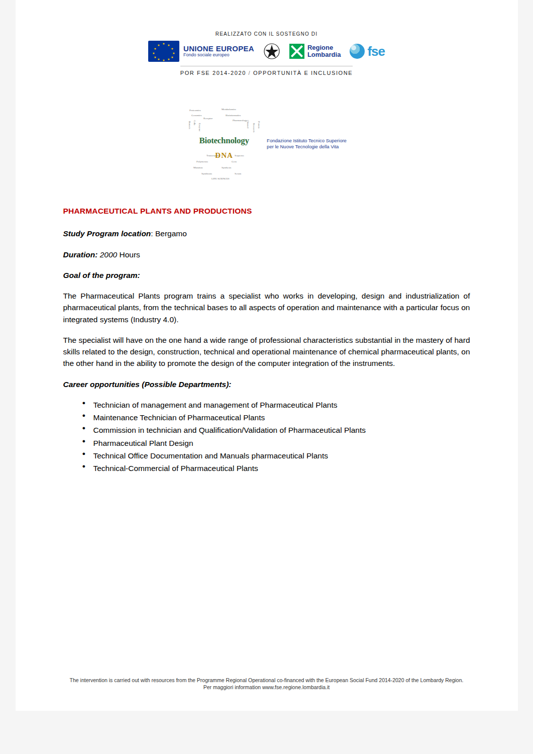REALIZZATO CON IL SOSTEGNO DI
★ ★ ★ ★ ★ ★ ★ ★ ★ ★ ★ ★
UNIONE EUROPEA
Fondo sociale europeo
Regione
Lombardia
fse
POR FSE 2014-2020 / OPPORTUNITÀ E INCLUSIONE
Proteomics Metabolomics Genomics Bioinformatics Biotech Cells Enzyme Clinical Research Protein Receptor Pharmacology Transcription Sequence Polymerase Gene Mutation Synthesis Symbiosis Serum LIFE SCIENCES Biotechnology DNA
Fondazione Istituto Tecnico Superiore
per le Nuove Tecnologie della Vita
PHARMACEUTICAL PLANTS AND PRODUCTIONS
Study Program location: Bergamo
Duration: 2000 Hours
Goal of the program:
The Pharmaceutical Plants program trains a specialist who works in developing, design and industrialization of pharmaceutical plants, from the technical bases to all aspects of operation and maintenance with a particular focus on integrated systems (Industry 4.0).
The specialist will have on the one hand a wide range of professional characteristics substantial in the mastery of hard skills related to the design, construction, technical and operational maintenance of chemical pharmaceutical plants, on the other hand in the ability to promote the design of the computer integration of the instruments.
Career opportunities (Possible Departments):
Technician of management and management of Pharmaceutical Plants
Maintenance Technician of Pharmaceutical Plants
Commission in technician and Qualification/Validation of Pharmaceutical Plants
Pharmaceutical Plant Design
Technical Office Documentation and Manuals pharmaceutical Plants
Technical-Commercial of Pharmaceutical Plants
The intervention is carried out with resources from the Programme Regional Operational co-financed with the European Social Fund 2014-2020 of the Lombardy Region.
Per maggiori information www.fse.regione.lombardia.it